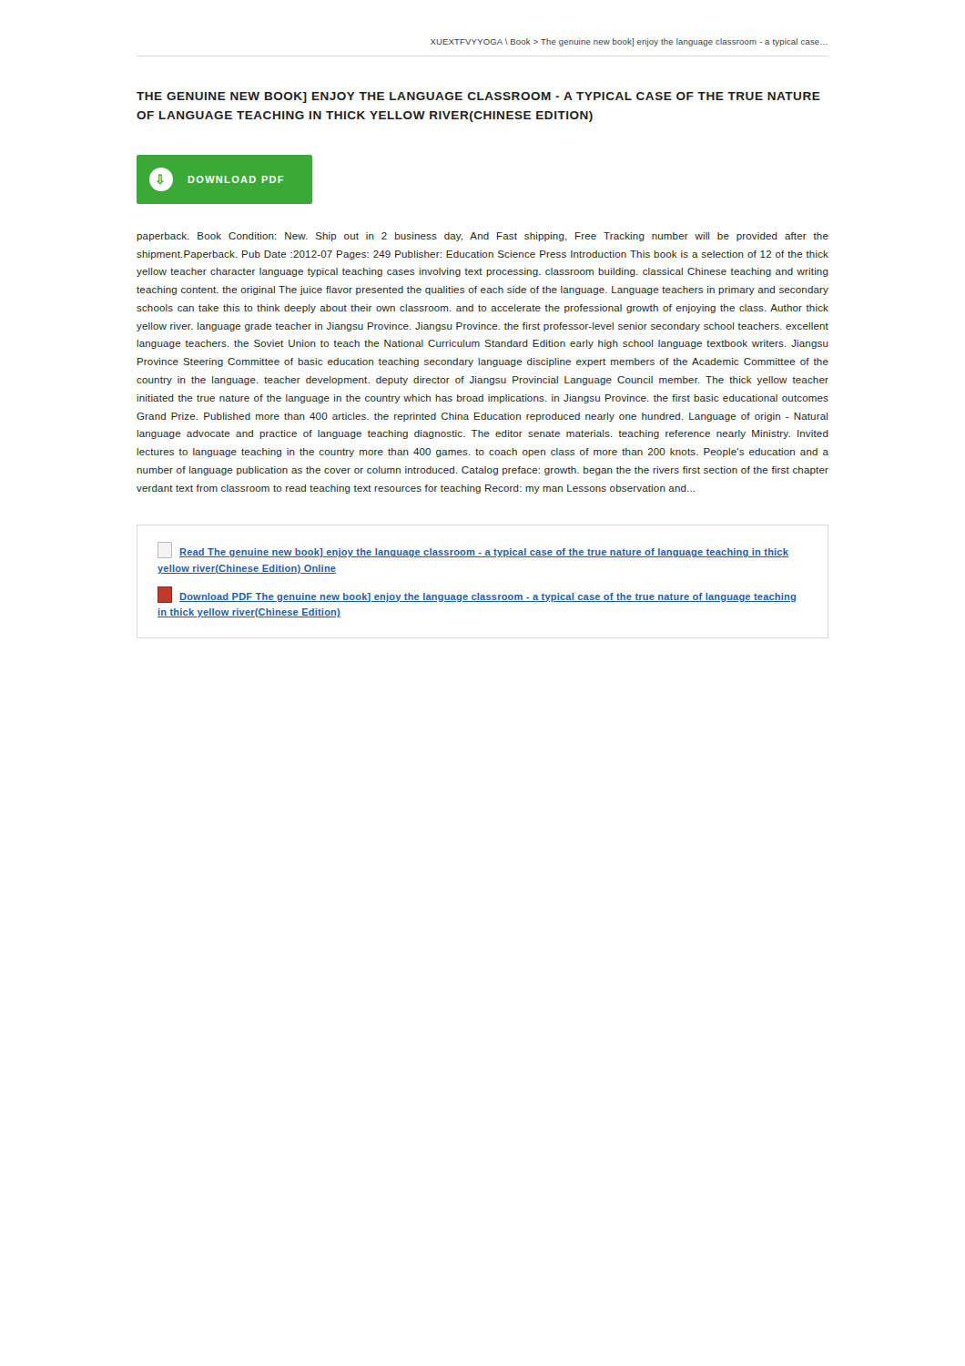XUEXTFVYYOGA \ Book > The genuine new book] enjoy the language classroom - a typical case…
The Genuine New Book] Enjoy the Language Classroom - a Typical Case of the True Nature of Language Teaching in Thick Yellow River(Chinese Edition)
⇩DOWNLOAD PDF
paperback. Book Condition: New. Ship out in 2 business day, And Fast shipping, Free Tracking number will be provided after the shipment.Paperback. Pub Date :2012-07 Pages: 249 Publisher: Education Science Press Introduction This book is a selection of 12 of the thick yellow teacher character language typical teaching cases involving text processing. classroom building. classical Chinese teaching and writing teaching content. the original The juice flavor presented the qualities of each side of the language. Language teachers in primary and secondary schools can take this to think deeply about their own classroom. and to accelerate the professional growth of enjoying the class. Author thick yellow river. language grade teacher in Jiangsu Province. Jiangsu Province. the first professor-level senior secondary school teachers. excellent language teachers. the Soviet Union to teach the National Curriculum Standard Edition early high school language textbook writers. Jiangsu Province Steering Committee of basic education teaching secondary language discipline expert members of the Academic Committee of the country in the language. teacher development. deputy director of Jiangsu Provincial Language Council member. The thick yellow teacher initiated the true nature of the language in the country which has broad implications. in Jiangsu Province. the first basic educational outcomes Grand Prize. Published more than 400 articles. the reprinted China Education reproduced nearly one hundred. Language of origin - Natural language advocate and practice of language teaching diagnostic. The editor senate materials. teaching reference nearly Ministry. Invited lectures to language teaching in the country more than 400 games. to coach open class of more than 200 knots. People's education and a number of language publication as the cover or column introduced. Catalog preface: growth. began the the rivers first section of the first chapter verdant text from classroom to read teaching text resources for teaching Record: my man Lessons observation and...
Read The genuine new book] enjoy the language classroom - a typical case of the true nature of language teaching in thick yellow river(Chinese Edition) Online
Download PDF The genuine new book] enjoy the language classroom - a typical case of the true nature of language teaching in thick yellow river(Chinese Edition)